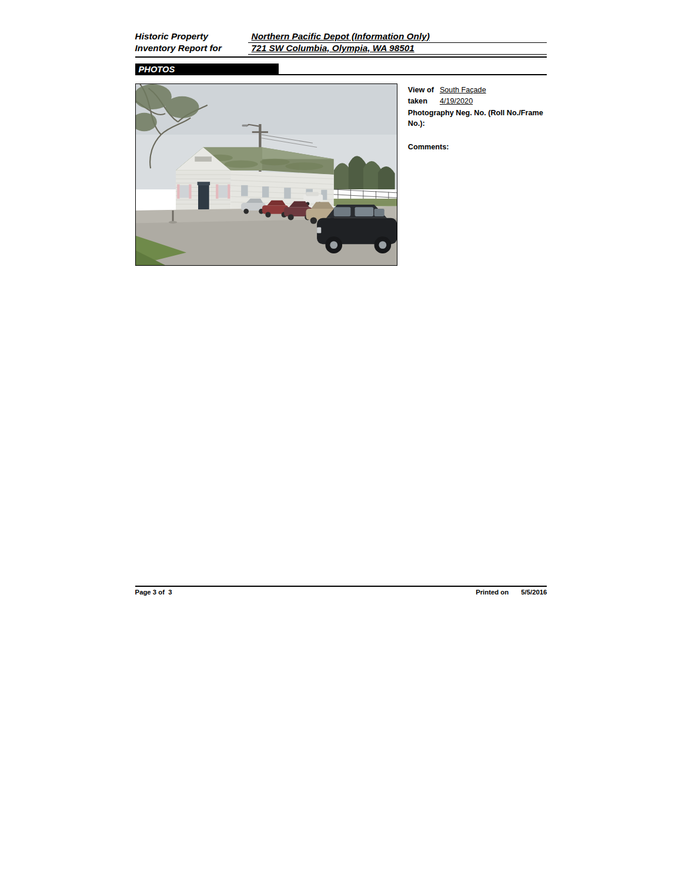| Historic Property | Northern Pacific Depot (Information Only) |
| Inventory Report for | 721 SW Columbia, Olympia, WA 98501 |
PHOTOS
| View of | South Façade |
| taken | 4/19/2020 |
Photography Neg. No. (Roll No./Frame No.):
Comments:
Page 3 of 3
Printed on 5/5/2016